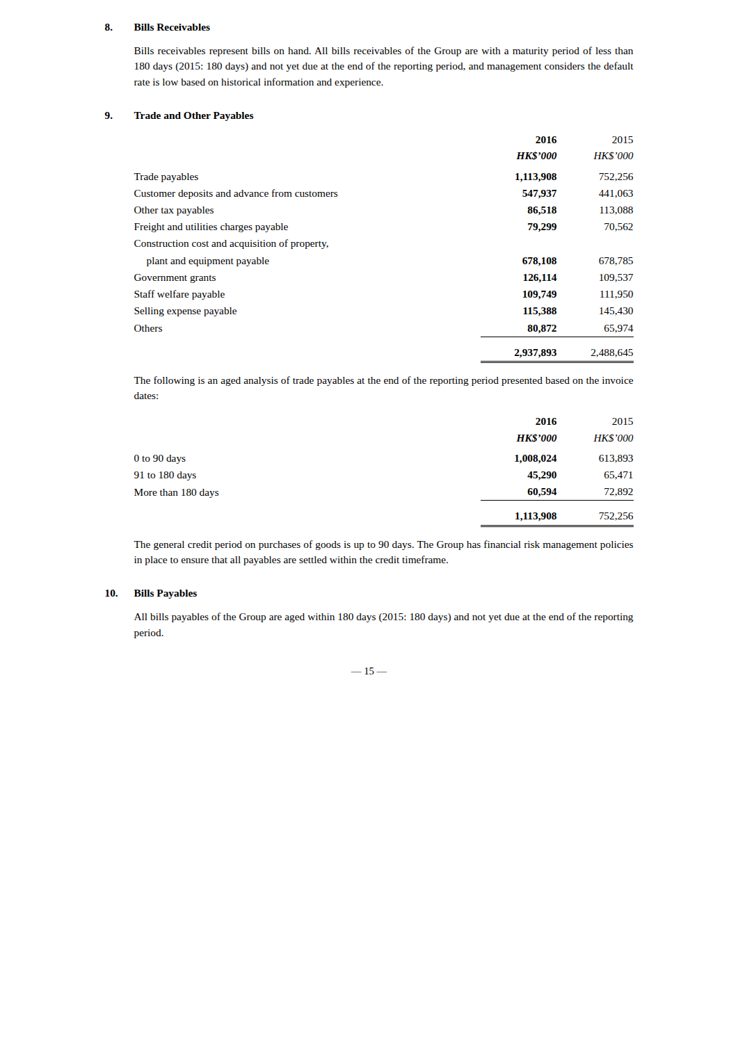8.
Bills Receivables
Bills receivables represent bills on hand. All bills receivables of the Group are with a maturity period of less than 180 days (2015: 180 days) and not yet due at the end of the reporting period, and management considers the default rate is low based on historical information and experience.
9.
Trade and Other Payables
| | 2016 | 2015 |
| --- | --- | --- |
| | HK$’000 | HK$’000 |
| Trade payables | 1,113,908 | 752,256 |
| Customer deposits and advance from customers | 547,937 | 441,063 |
| Other tax payables | 86,518 | 113,088 |
| Freight and utilities charges payable | 79,299 | 70,562 |
| Construction cost and acquisition of property, | | |
| plant and equipment payable | 678,108 | 678,785 |
| Government grants | 126,114 | 109,537 |
| Staff welfare payable | 109,749 | 111,950 |
| Selling expense payable | 115,388 | 145,430 |
| Others | 80,872 | 65,974 |
| | 2,937,893 | 2,488,645 |
The following is an aged analysis of trade payables at the end of the reporting period presented based on the invoice dates:
| | 2016 | 2015 |
| --- | --- | --- |
| | HK$’000 | HK$’000 |
| 0 to 90 days | 1,008,024 | 613,893 |
| 91 to 180 days | 45,290 | 65,471 |
| More than 180 days | 60,594 | 72,892 |
| | 1,113,908 | 752,256 |
The general credit period on purchases of goods is up to 90 days. The Group has financial risk management policies in place to ensure that all payables are settled within the credit timeframe.
10.
Bills Payables
All bills payables of the Group are aged within 180 days (2015: 180 days) and not yet due at the end of the reporting period.
— 15 —